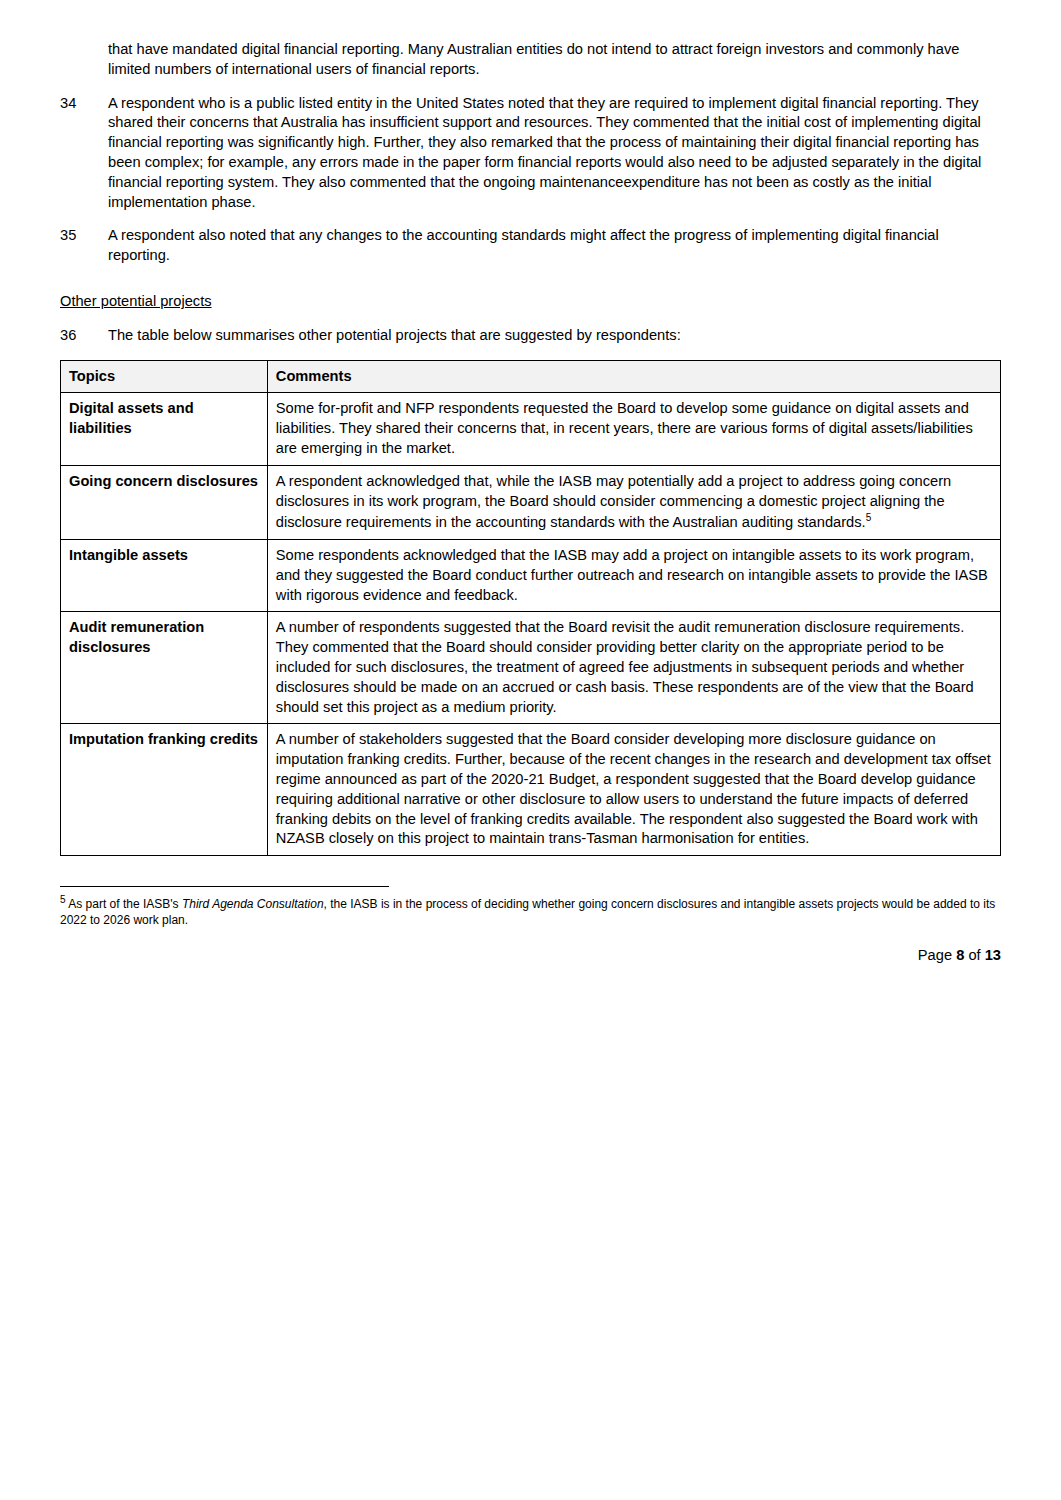that have mandated digital financial reporting. Many Australian entities do not intend to attract foreign investors and commonly have limited numbers of international users of financial reports.
34
A respondent who is a public listed entity in the United States noted that they are required to implement digital financial reporting. They shared their concerns that Australia has insufficient support and resources. They commented that the initial cost of implementing digital financial reporting was significantly high. Further, they also remarked that the process of maintaining their digital financial reporting has been complex; for example, any errors made in the paper form financial reports would also need to be adjusted separately in the digital financial reporting system. They also commented that the ongoing maintenanceexpenditure has not been as costly as the initial implementation phase.
35
A respondent also noted that any changes to the accounting standards might affect the progress of implementing digital financial reporting.
Other potential projects
36
The table below summarises other potential projects that are suggested by respondents:
| Topics | Comments |
| --- | --- |
| Digital assets and liabilities | Some for-profit and NFP respondents requested the Board to develop some guidance on digital assets and liabilities. They shared their concerns that, in recent years, there are various forms of digital assets/liabilities are emerging in the market. |
| Going concern disclosures | A respondent acknowledged that, while the IASB may potentially add a project to address going concern disclosures in its work program, the Board should consider commencing a domestic project aligning the disclosure requirements in the accounting standards with the Australian auditing standards. 5 |
| Intangible assets | Some respondents acknowledged that the IASB may add a project on intangible assets to its work program, and they suggested the Board conduct further outreach and research on intangible assets to provide the IASB with rigorous evidence and feedback. |
| Audit remuneration disclosures | A number of respondents suggested that the Board revisit the audit remuneration disclosure requirements. They commented that the Board should consider providing better clarity on the appropriate period to be included for such disclosures, the treatment of agreed fee adjustments in subsequent periods and whether disclosures should be made on an accrued or cash basis. These respondents are of the view that the Board should set this project as a medium priority. |
| Imputation franking credits | A number of stakeholders suggested that the Board consider developing more disclosure guidance on imputation franking credits. Further, because of the recent changes in the research and development tax offset regime announced as part of the 2020-21 Budget, a respondent suggested that the Board develop guidance requiring additional narrative or other disclosure to allow users to understand the future impacts of deferred franking debits on the level of franking credits available. The respondent also suggested the Board work with NZASB closely on this project to maintain trans-Tasman harmonisation for entities. |
5 As part of the IASB's Third Agenda Consultation, the IASB is in the process of deciding whether going concern disclosures and intangible assets projects would be added to its 2022 to 2026 work plan.
Page 8 of 13